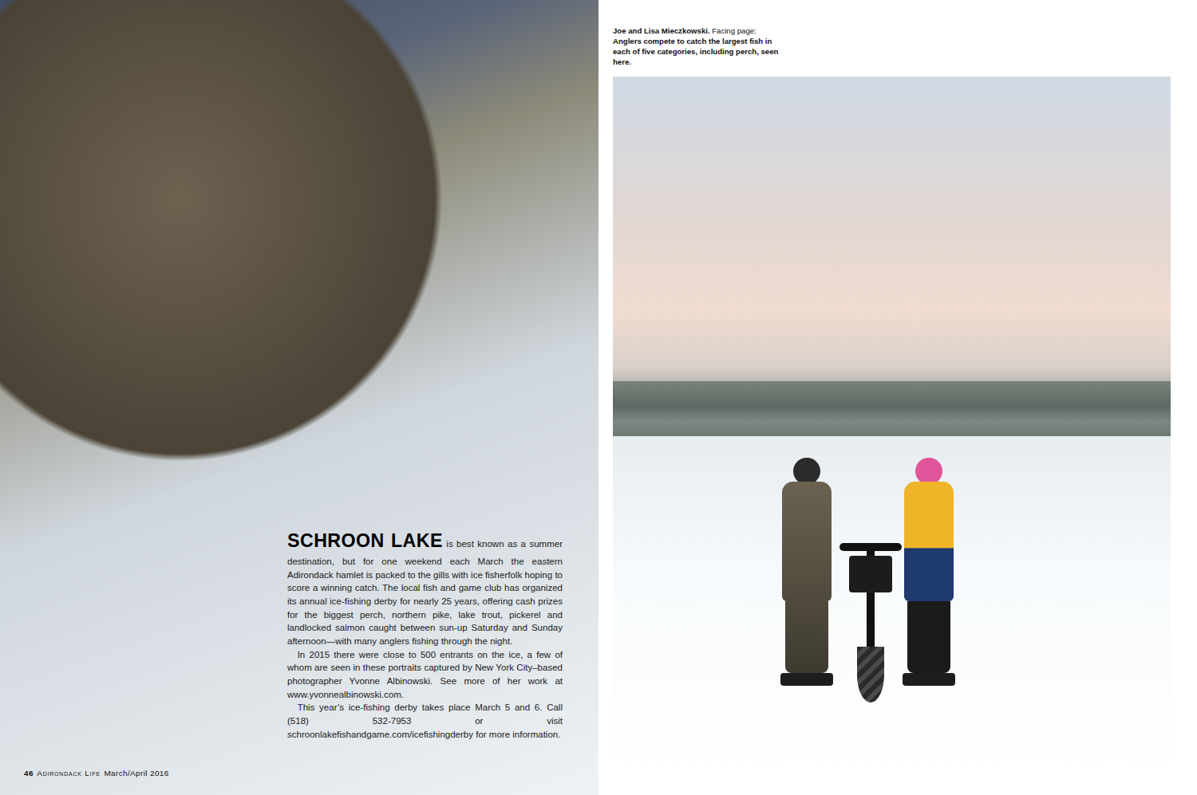Schroon Lake is best known as a summer destination, but for one weekend each March the eastern Adirondack hamlet is packed to the gills with ice fisherfolk hoping to score a winning catch. The local fish and game club has organized its annual ice-fishing derby for nearly 25 years, offering cash prizes for the biggest perch, northern pike, lake trout, pickerel and landlocked salmon caught between sun-up Saturday and Sunday afternoon—with many anglers fishing through the night.
In 2015 there were close to 500 entrants on the ice, a few of whom are seen in these portraits captured by New York City–based photographer Yvonne Albinowski. See more of her work at www.yvonnealbinowski.com.
This year’s ice-fishing derby takes place March 5 and 6. Call (518) 532-7953 or visit schroonlakefishandgame.com/icefishingderby for more information.
46 Adirondack Life March/April 2016
Joe and Lisa Mieczkowski. Facing page: Anglers compete to catch the largest fish in each of five categories, including perch, seen here.